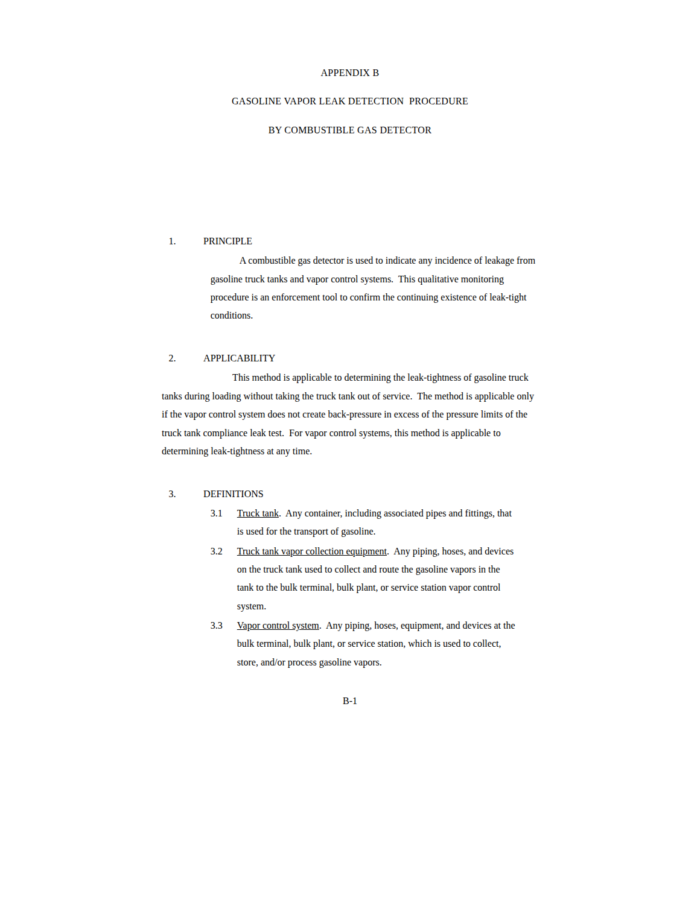APPENDIX B
GASOLINE VAPOR LEAK DETECTION PROCEDURE
BY COMBUSTIBLE GAS DETECTOR
1.
PRINCIPLE
A combustible gas detector is used to indicate any incidence of leakage from gasoline truck tanks and vapor control systems. This qualitative monitoring procedure is an enforcement tool to confirm the continuing existence of leak-tight conditions.
2.
APPLICABILITY
This method is applicable to determining the leak-tightness of gasoline truck
tanks during loading without taking the truck tank out of service. The method is applicable only if the vapor control system does not create back-pressure in excess of the pressure limits of the truck tank compliance leak test. For vapor control systems, this method is applicable to determining leak-tightness at any time.
3.
DEFINITIONS
3.1
Truck tank. Any container, including associated pipes and fittings, that is used for the transport of gasoline.
3.2
Truck tank vapor collection equipment. Any piping, hoses, and devices on the truck tank used to collect and route the gasoline vapors in the tank to the bulk terminal, bulk plant, or service station vapor control system.
3.3
Vapor control system. Any piping, hoses, equipment, and devices at the bulk terminal, bulk plant, or service station, which is used to collect, store, and/or process gasoline vapors.
B-1